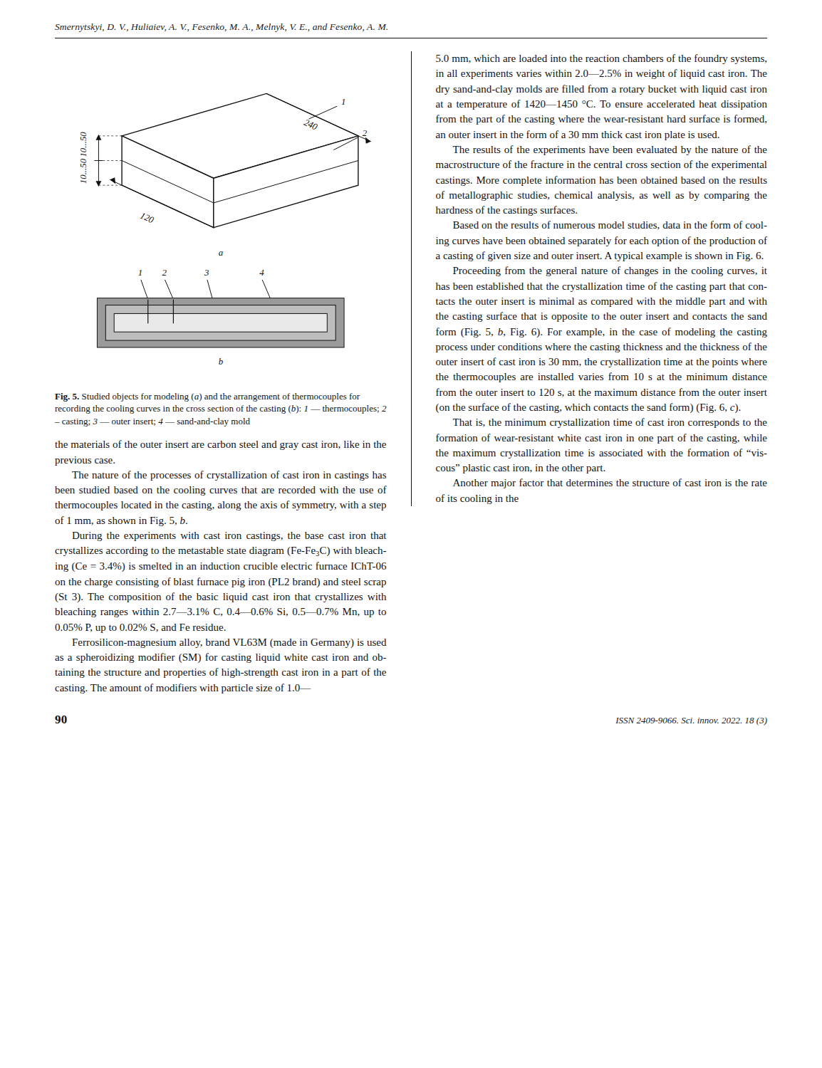Smernytskyi, D. V., Huliaiev, A. V., Fesenko, M. A., Melnyk, V. E., and Fesenko, A. M.
1 2 240 120 10...50 10...50 a 1 2 3 4 b
Fig. 5. Studied objects for modeling (a) and the arrangement of thermocouples for recording the cooling curves in the cross section of the casting (b): 1 — thermocouples; 2 – casting; 3 — outer insert; 4 — sand-and-clay mold
the materials of the outer insert are carbon steel and gray cast iron, like in the previous case.
The nature of the processes of crystallization of cast iron in castings has been studied based on the cooling curves that are recorded with the use of thermocouples located in the casting, along the axis of symmetry, with a step of 1 mm, as shown in Fig. 5, b.
During the experiments with cast iron castings, the base cast iron that crystallizes according to the metastable state diagram (Fe-Fe3 C) with bleaching (Ce = 3.4%) is smelted in an induction crucible electric furnace IChT-06 on the charge consisting of blast furnace pig iron (PL2 brand) and steel scrap (St 3). The composition of the basic liquid cast iron that crystallizes with bleaching ranges within 2.7—3.1% C, 0.4—0.6% Si, 0.5—0.7% Mn, up to 0.05% P, up to 0.02% S, and Fe residue.
Ferrosilicon-magnesium alloy, brand VL63M (made in Germany) is used as a spheroidizing modifier (SM) for casting liquid white cast iron and obtaining the structure and properties of high-strength cast iron in a part of the casting. The amount of modifiers with particle size of 1.0—
5.0 mm, which are loaded into the reaction chambers of the foundry systems, in all experiments varies within 2.0—2.5% in weight of liquid cast iron. The dry sand-and-clay molds are filled from a rotary bucket with liquid cast iron at a temperature of 1420—1450 °C. To ensure accelerated heat dissipation from the part of the casting where the wear-resistant hard surface is formed, an outer insert in the form of a 30 mm thick cast iron plate is used.
The results of the experiments have been evaluated by the nature of the macrostructure of the fracture in the central cross section of the experimental castings. More complete information has been obtained based on the results of metallographic studies, chemical analysis, as well as by comparing the hardness of the castings surfaces.
Based on the results of numerous model studies, data in the form of cooling curves have been obtained separately for each option of the production of a casting of given size and outer insert. A typical example is shown in Fig. 6.
Proceeding from the general nature of changes in the cooling curves, it has been established that the crystallization time of the casting part that contacts the outer insert is minimal as compared with the middle part and with the casting surface that is opposite to the outer insert and contacts the sand form (Fig. 5, b, Fig. 6). For example, in the case of modeling the casting process under conditions where the casting thickness and the thickness of the outer insert of cast iron is 30 mm, the crystallization time at the points where the thermocouples are installed varies from 10 s at the minimum distance from the outer insert to 120 s, at the maximum distance from the outer insert (on the surface of the casting, which contacts the sand form) (Fig. 6, c).
That is, the minimum crystallization time of cast iron corresponds to the formation of wear-resistant white cast iron in one part of the casting, while the maximum crystallization time is associated with the formation of “viscous” plastic cast iron, in the other part.
Another major factor that determines the structure of cast iron is the rate of its cooling in the
90
ISSN 2409-9066. Sci. innov. 2022. 18 (3)